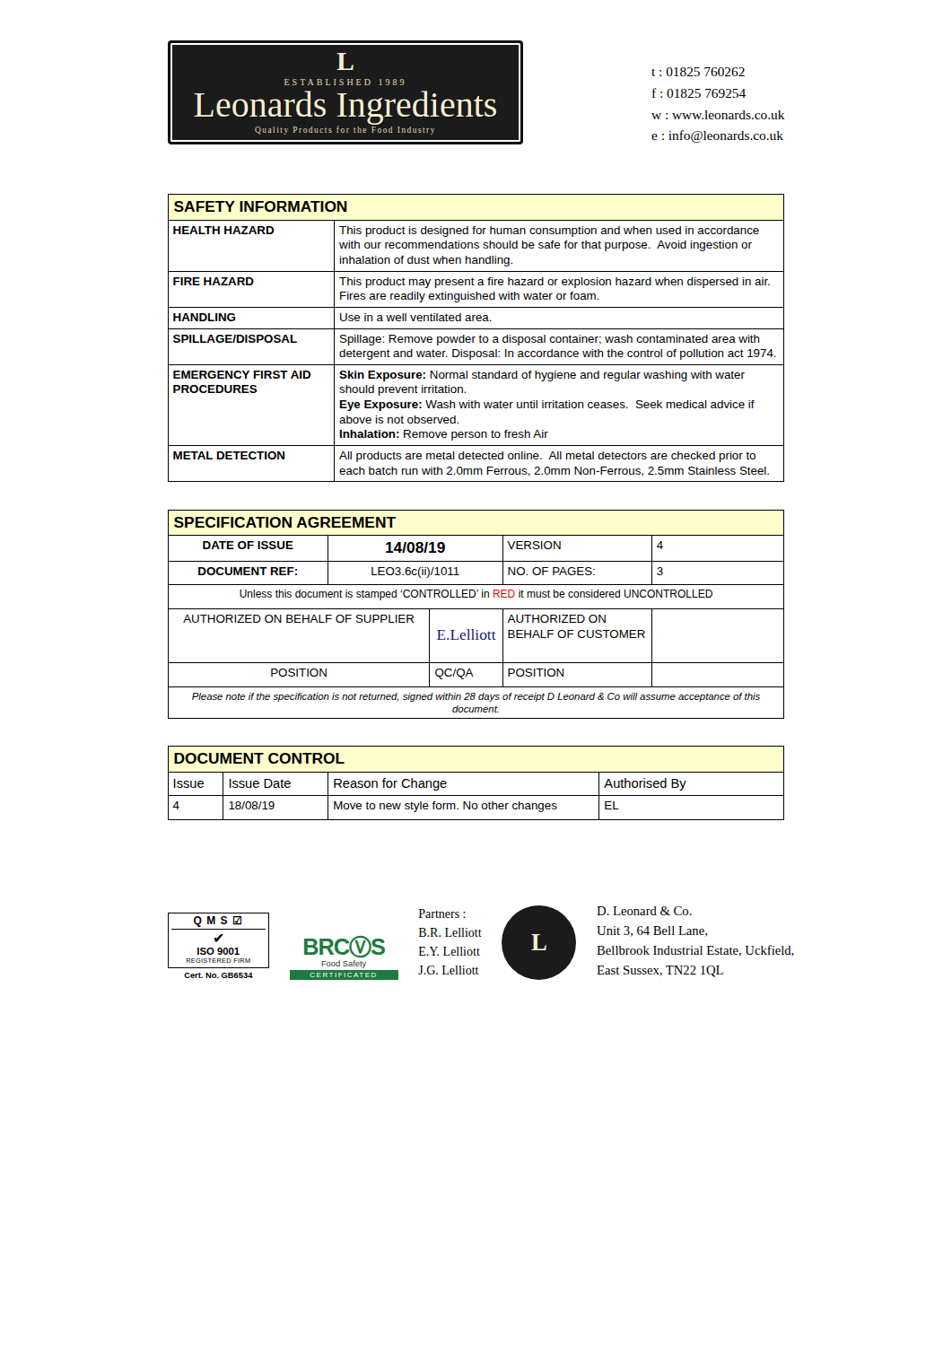L
ESTABLISHED 1989
Leonards Ingredients
Quality Products for the Food Industry
t : 01825 760262
f : 01825 769254
w : www.leonards.co.uk
e : info@leonards.co.uk
| SAFETY INFORMATION |
| HEALTH HAZARD | This product is designed for human consumption and when used in accordance with our recommendations should be safe for that purpose. Avoid ingestion or inhalation of dust when handling. |
| FIRE HAZARD | This product may present a fire hazard or explosion hazard when dispersed in air. Fires are readily extinguished with water or foam. |
| HANDLING | Use in a well ventilated area. |
| SPILLAGE/DISPOSAL | Spillage: Remove powder to a disposal container; wash contaminated area with detergent and water. Disposal: In accordance with the control of pollution act 1974. |
| EMERGENCY FIRST AID PROCEDURES | Skin Exposure: Normal standard of hygiene and regular washing with water should prevent irritation. Eye Exposure: Wash with water until irritation ceases. Seek medical advice if above is not observed. Inhalation: Remove person to fresh Air |
| METAL DETECTION | All products are metal detected online. All metal detectors are checked prior to each batch run with 2.0mm Ferrous, 2.0mm Non-Ferrous, 2.5mm Stainless Steel. |
| SPECIFICATION AGREEMENT |
| DATE OF ISSUE | 14/08/19 | VERSION | 4 |
| DOCUMENT REF: | LEO3.6c(ii)/1011 | NO. OF PAGES: | 3 |
| Unless this document is stamped ‘CONTROLLED’ in RED it must be considered UNCONTROLLED |
| AUTHORIZED ON BEHALF OF SUPPLIER | E.Lelliott | AUTHORIZED ON BEHALF OF CUSTOMER | |
| POSITION | QC/QA | POSITION | |
| Please note if the specification is not returned, signed within 28 days of receipt D Leonard & Co will assume acceptance of this document. |
| DOCUMENT CONTROL |
| Issue | Issue Date | Reason for Change | Authorised By |
| 4 | 18/08/19 | Move to new style form. No other changes | EL |
Q M S ☑
✔
ISO 9001
REGISTERED FIRM
Cert. No. GB6534
BRCⓋS
Food Safety
CERTIFICATED
Partners :
B.R. Lelliott
E.Y. Lelliott
J.G. Lelliott
L
D. Leonard & Co.
Unit 3, 64 Bell Lane,
Bellbrook Industrial Estate, Uckfield,
East Sussex, TN22 1QL